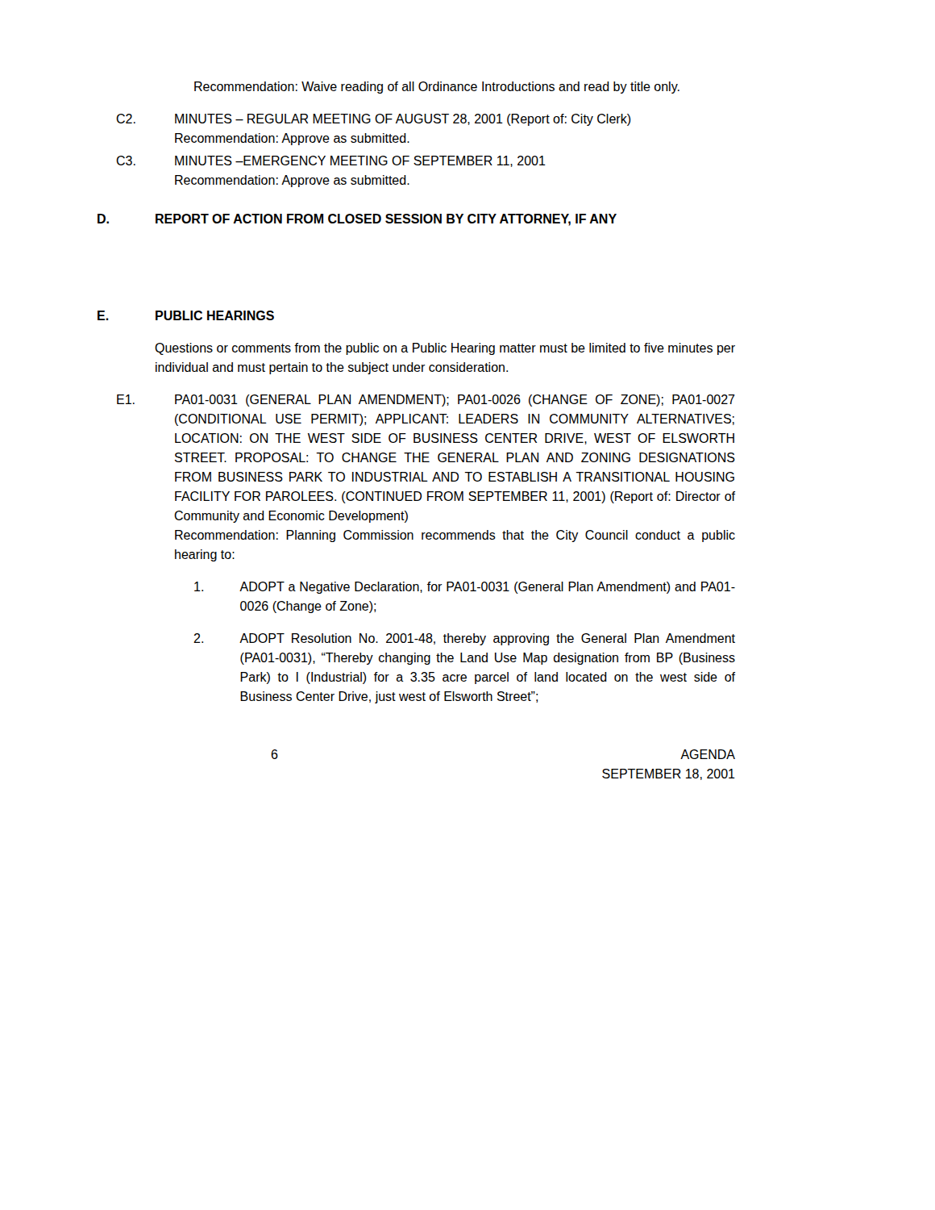Recommendation: Waive reading of all Ordinance Introductions and read by title only.
C2.
MINUTES – REGULAR MEETING OF AUGUST 28, 2001 (Report of: City Clerk)
Recommendation: Approve as submitted.
C3.
MINUTES –EMERGENCY MEETING OF SEPTEMBER 11, 2001
Recommendation: Approve as submitted.
D.
REPORT OF ACTION FROM CLOSED SESSION BY CITY ATTORNEY, IF ANY
E.
PUBLIC HEARINGS
Questions or comments from the public on a Public Hearing matter must be limited to five minutes per individual and must pertain to the subject under consideration.
E1.
PA01-0031 (GENERAL PLAN AMENDMENT); PA01-0026 (CHANGE OF ZONE); PA01-0027 (CONDITIONAL USE PERMIT); APPLICANT: LEADERS IN COMMUNITY ALTERNATIVES; LOCATION: ON THE WEST SIDE OF BUSINESS CENTER DRIVE, WEST OF ELSWORTH STREET. PROPOSAL: TO CHANGE THE GENERAL PLAN AND ZONING DESIGNATIONS FROM BUSINESS PARK TO INDUSTRIAL AND TO ESTABLISH A TRANSITIONAL HOUSING FACILITY FOR PAROLEES. (CONTINUED FROM SEPTEMBER 11, 2001) (Report of: Director of Community and Economic Development)
Recommendation: Planning Commission recommends that the City Council conduct a public hearing to:
1.
ADOPT a Negative Declaration, for PA01-0031 (General Plan Amendment) and PA01-0026 (Change of Zone);
2.
ADOPT Resolution No. 2001-48, thereby approving the General Plan Amendment (PA01-0031), “Thereby changing the Land Use Map designation from BP (Business Park) to I (Industrial) for a 3.35 acre parcel of land located on the west side of Business Center Drive, just west of Elsworth Street”;
6
AGENDA
SEPTEMBER 18, 2001